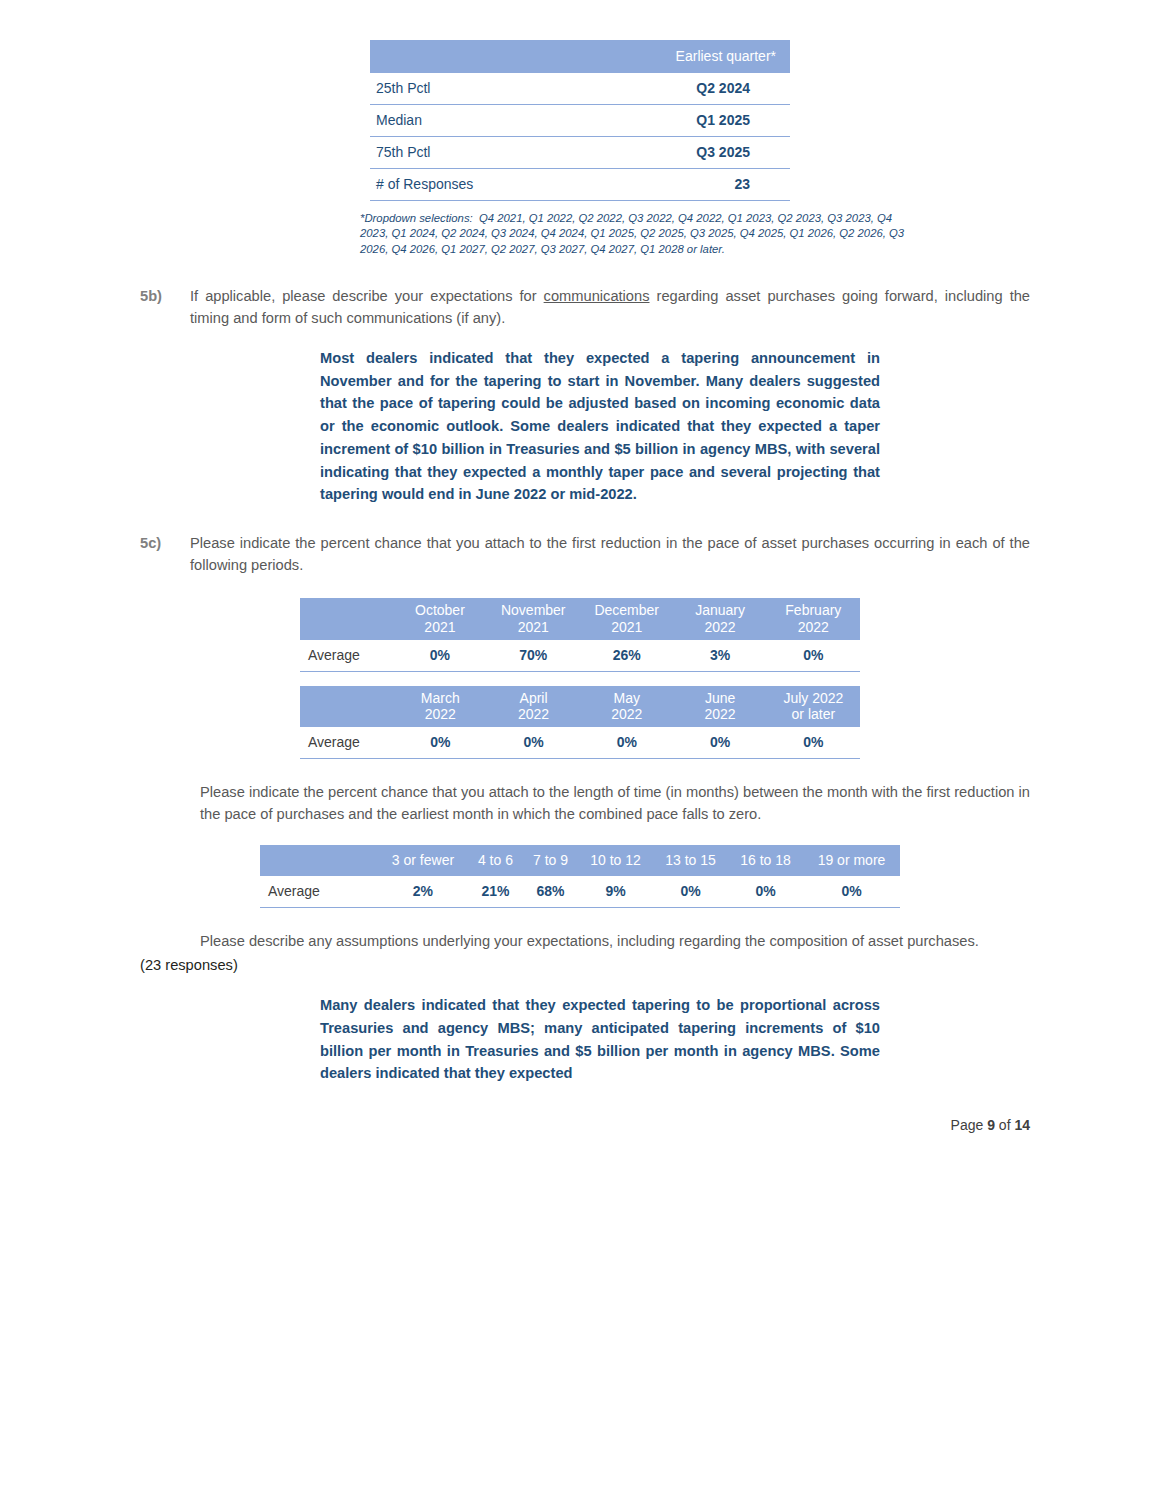| Earliest quarter* |
| --- |
| 25th Pctl | Q2 2024 |
| Median | Q1 2025 |
| 75th Pctl | Q3 2025 |
| # of Responses | 23 |
*Dropdown selections: Q4 2021, Q1 2022, Q2 2022, Q3 2022, Q4 2022, Q1 2023, Q2 2023, Q3 2023, Q4 2023, Q1 2024, Q2 2024, Q3 2024, Q4 2024, Q1 2025, Q2 2025, Q3 2025, Q4 2025, Q1 2026, Q2 2026, Q3 2026, Q4 2026, Q1 2027, Q2 2027, Q3 2027, Q4 2027, Q1 2028 or later.
5b)
If applicable, please describe your expectations for communications regarding asset purchases going forward, including the timing and form of such communications (if any).
Most dealers indicated that they expected a tapering announcement in November and for the tapering to start in November. Many dealers suggested that the pace of tapering could be adjusted based on incoming economic data or the economic outlook. Some dealers indicated that they expected a taper increment of $10 billion in Treasuries and $5 billion in agency MBS, with several indicating that they expected a monthly taper pace and several projecting that tapering would end in June 2022 or mid-2022.
5c)
Please indicate the percent chance that you attach to the first reduction in the pace of asset purchases occurring in each of the following periods.
| | October 2021 | November 2021 | December 2021 | January 2022 | February 2022 |
| --- | --- | --- | --- | --- | --- |
| Average | 0% | 70% | 26% | 3% | 0% |
| | March 2022 | April 2022 | May 2022 | June 2022 | July 2022 or later |
| --- | --- | --- | --- | --- | --- |
| Average | 0% | 0% | 0% | 0% | 0% |
Please indicate the percent chance that you attach to the length of time (in months) between the month with the first reduction in the pace of purchases and the earliest month in which the combined pace falls to zero.
| | 3 or fewer | 4 to 6 | 7 to 9 | 10 to 12 | 13 to 15 | 16 to 18 | 19 or more |
| --- | --- | --- | --- | --- | --- | --- | --- |
| Average | 2% | 21% | 68% | 9% | 0% | 0% | 0% |
Please describe any assumptions underlying your expectations, including regarding the composition of asset purchases.
(23 responses)
Many dealers indicated that they expected tapering to be proportional across Treasuries and agency MBS; many anticipated tapering increments of $10 billion per month in Treasuries and $5 billion per month in agency MBS. Some dealers indicated that they expected
Page 9 of 14